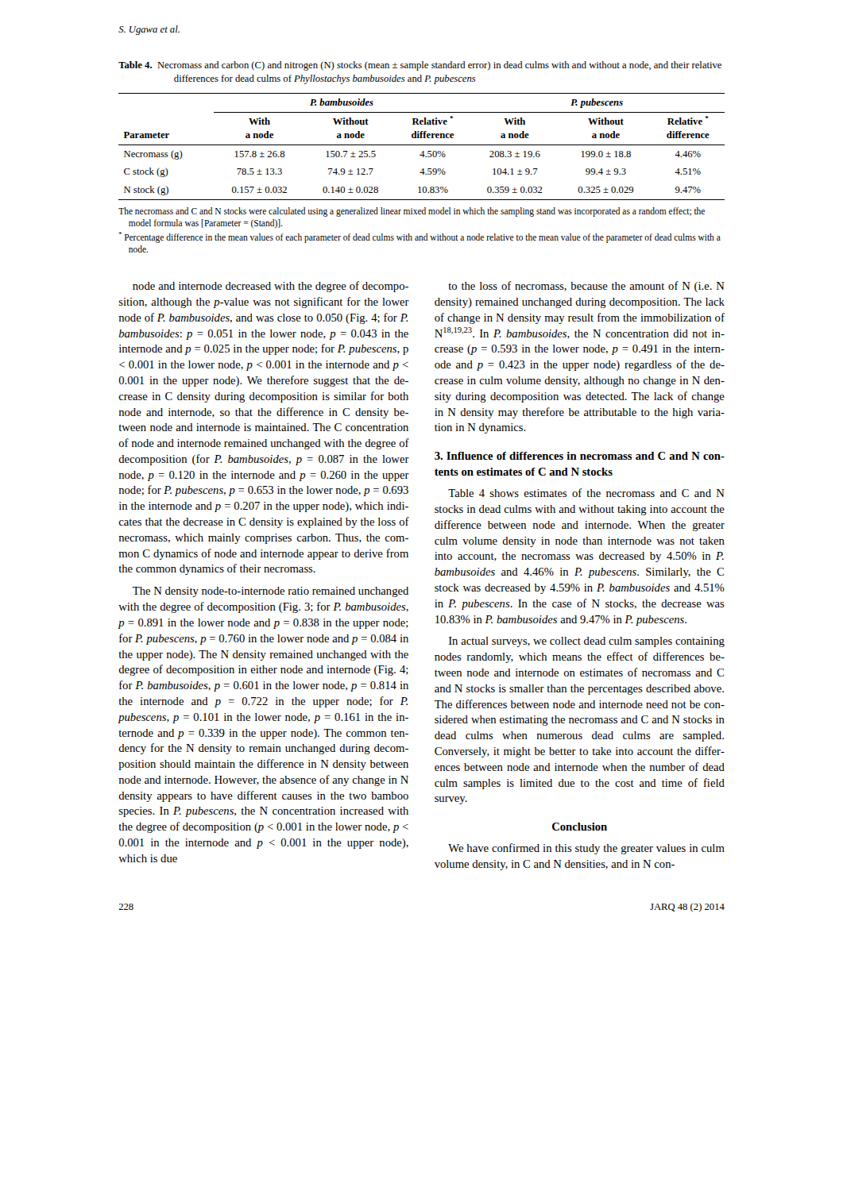S. Ugawa et al.
Table 4. Necromass and carbon (C) and nitrogen (N) stocks (mean ± sample standard error) in dead culms with and without a node, and their relative differences for dead culms of Phyllostachys bambusoides and P. pubescens
| Parameter | P. bambusoides | P. pubescens |
| --- | --- | --- |
| With a node | Without a node | Relative * difference | With a node | Without a node | Relative * difference |
| Necromass (g) | 157.8 ± 26.8 | 150.7 ± 25.5 | 4.50% | 208.3 ± 19.6 | 199.0 ± 18.8 | 4.46% |
| C stock (g) | 78.5 ± 13.3 | 74.9 ± 12.7 | 4.59% | 104.1 ± 9.7 | 99.4 ± 9.3 | 4.51% |
| N stock (g) | 0.157 ± 0.032 | 0.140 ± 0.028 | 10.83% | 0.359 ± 0.032 | 0.325 ± 0.029 | 9.47% |
The necromass and C and N stocks were calculated using a generalized linear mixed model in which the sampling stand was incorporated as a random effect; the model formula was [Parameter = (Stand)].
* Percentage difference in the mean values of each parameter of dead culms with and without a node relative to the mean value of the parameter of dead culms with a node.
node and internode decreased with the degree of decomposition, although the p-value was not significant for the lower node of P. bambusoides, and was close to 0.050 (Fig. 4; for P. bambusoides: p = 0.051 in the lower node, p = 0.043 in the internode and p = 0.025 in the upper node; for P. pubescens, p < 0.001 in the lower node, p < 0.001 in the internode and p < 0.001 in the upper node). We therefore suggest that the decrease in C density during decomposition is similar for both node and internode, so that the difference in C density between node and internode is maintained. The C concentration of node and internode remained unchanged with the degree of decomposition (for P. bambusoides, p = 0.087 in the lower node, p = 0.120 in the internode and p = 0.260 in the upper node; for P. pubescens, p = 0.653 in the lower node, p = 0.693 in the internode and p = 0.207 in the upper node), which indicates that the decrease in C density is explained by the loss of necromass, which mainly comprises carbon. Thus, the common C dynamics of node and internode appear to derive from the common dynamics of their necromass.
The N density node-to-internode ratio remained unchanged with the degree of decomposition (Fig. 3; for P. bambusoides, p = 0.891 in the lower node and p = 0.838 in the upper node; for P. pubescens, p = 0.760 in the lower node and p = 0.084 in the upper node). The N density remained unchanged with the degree of decomposition in either node and internode (Fig. 4; for P. bambusoides, p = 0.601 in the lower node, p = 0.814 in the internode and p = 0.722 in the upper node; for P. pubescens, p = 0.101 in the lower node, p = 0.161 in the internode and p = 0.339 in the upper node). The common tendency for the N density to remain unchanged during decomposition should maintain the difference in N density between node and internode. However, the absence of any change in N density appears to have different causes in the two bamboo species. In P. pubescens, the N concentration increased with the degree of decomposition (p < 0.001 in the lower node, p < 0.001 in the internode and p < 0.001 in the upper node), which is due
to the loss of necromass, because the amount of N (i.e. N density) remained unchanged during decomposition. The lack of change in N density may result from the immobilization of N18,19,23. In P. bambusoides, the N concentration did not increase (p = 0.593 in the lower node, p = 0.491 in the internode and p = 0.423 in the upper node) regardless of the decrease in culm volume density, although no change in N density during decomposition was detected. The lack of change in N density may therefore be attributable to the high variation in N dynamics.
3. Influence of differences in necromass and C and N contents on estimates of C and N stocks
Table 4 shows estimates of the necromass and C and N stocks in dead culms with and without taking into account the difference between node and internode. When the greater culm volume density in node than internode was not taken into account, the necromass was decreased by 4.50% in P. bambusoides and 4.46% in P. pubescens. Similarly, the C stock was decreased by 4.59% in P. bambusoides and 4.51% in P. pubescens. In the case of N stocks, the decrease was 10.83% in P. bambusoides and 9.47% in P. pubescens.
In actual surveys, we collect dead culm samples containing nodes randomly, which means the effect of differences between node and internode on estimates of necromass and C and N stocks is smaller than the percentages described above. The differences between node and internode need not be considered when estimating the necromass and C and N stocks in dead culms when numerous dead culms are sampled. Conversely, it might be better to take into account the differences between node and internode when the number of dead culm samples is limited due to the cost and time of field survey.
Conclusion
We have confirmed in this study the greater values in culm volume density, in C and N densities, and in N con-
228 JARQ 48 (2) 2014